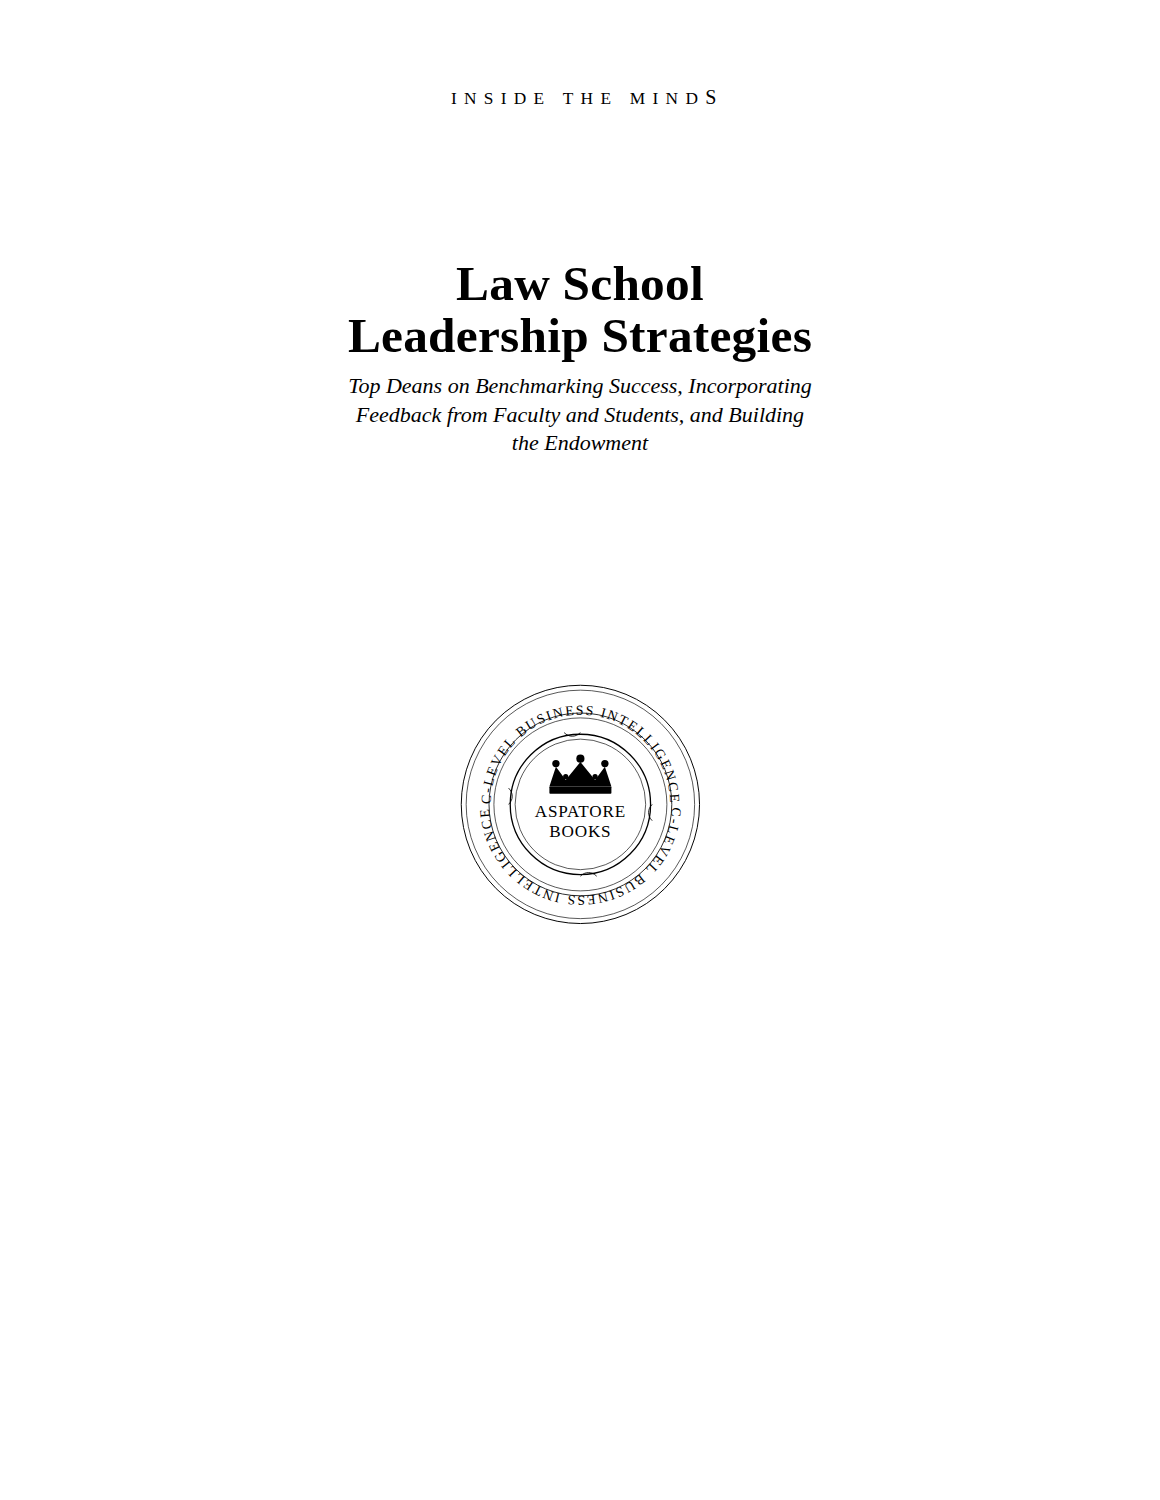INSIDE THE MINDS
Law School
Leadership Strategies
Top Deans on Benchmarking Success, Incorporating
Feedback from Faculty and Students, and Building
the Endowment
C-LEVEL BUSINESS INTELLIGENCE C-LEVEL BUSINESS INTELLIGENCE ASPATORE BOOKS